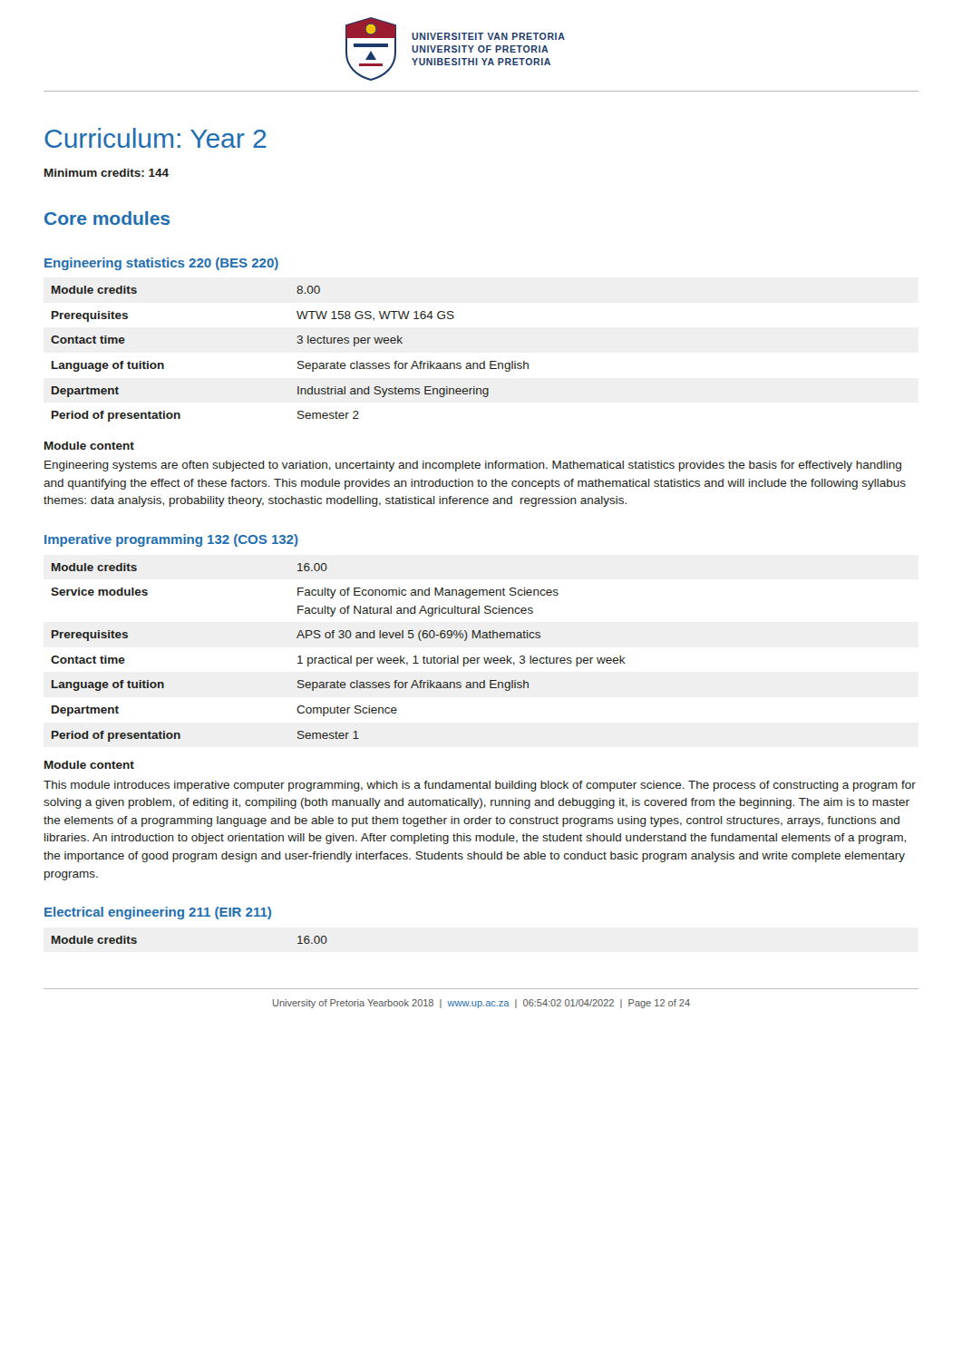Universiteit van Pretoria University of Pretoria Yunibesithi ya Pretoria
Curriculum: Year 2
Minimum credits: 144
Core modules
Engineering statistics 220 (BES 220)
| Module credits | 8.00 |
| Prerequisites | WTW 158 GS, WTW 164 GS |
| Contact time | 3 lectures per week |
| Language of tuition | Separate classes for Afrikaans and English |
| Department | Industrial and Systems Engineering |
| Period of presentation | Semester 2 |
Module content
Engineering systems are often subjected to variation, uncertainty and incomplete information. Mathematical statistics provides the basis for effectively handling and quantifying the effect of these factors. This module provides an introduction to the concepts of mathematical statistics and will include the following syllabus themes: data analysis, probability theory, stochastic modelling, statistical inference and regression analysis.
Imperative programming 132 (COS 132)
| Module credits | 16.00 |
| Service modules | Faculty of Economic and Management Sciences Faculty of Natural and Agricultural Sciences |
| Prerequisites | APS of 30 and level 5 (60-69%) Mathematics |
| Contact time | 1 practical per week, 1 tutorial per week, 3 lectures per week |
| Language of tuition | Separate classes for Afrikaans and English |
| Department | Computer Science |
| Period of presentation | Semester 1 |
Module content
This module introduces imperative computer programming, which is a fundamental building block of computer science. The process of constructing a program for solving a given problem, of editing it, compiling (both manually and automatically), running and debugging it, is covered from the beginning. The aim is to master the elements of a programming language and be able to put them together in order to construct programs using types, control structures, arrays, functions and libraries. An introduction to object orientation will be given. After completing this module, the student should understand the fundamental elements of a program, the importance of good program design and user-friendly interfaces. Students should be able to conduct basic program analysis and write complete elementary programs.
Electrical engineering 211 (EIR 211)
| Module credits | 16.00 |
University of Pretoria Yearbook 2018 | www.up.ac.za | 06:54:02 01/04/2022 | Page 12 of 24